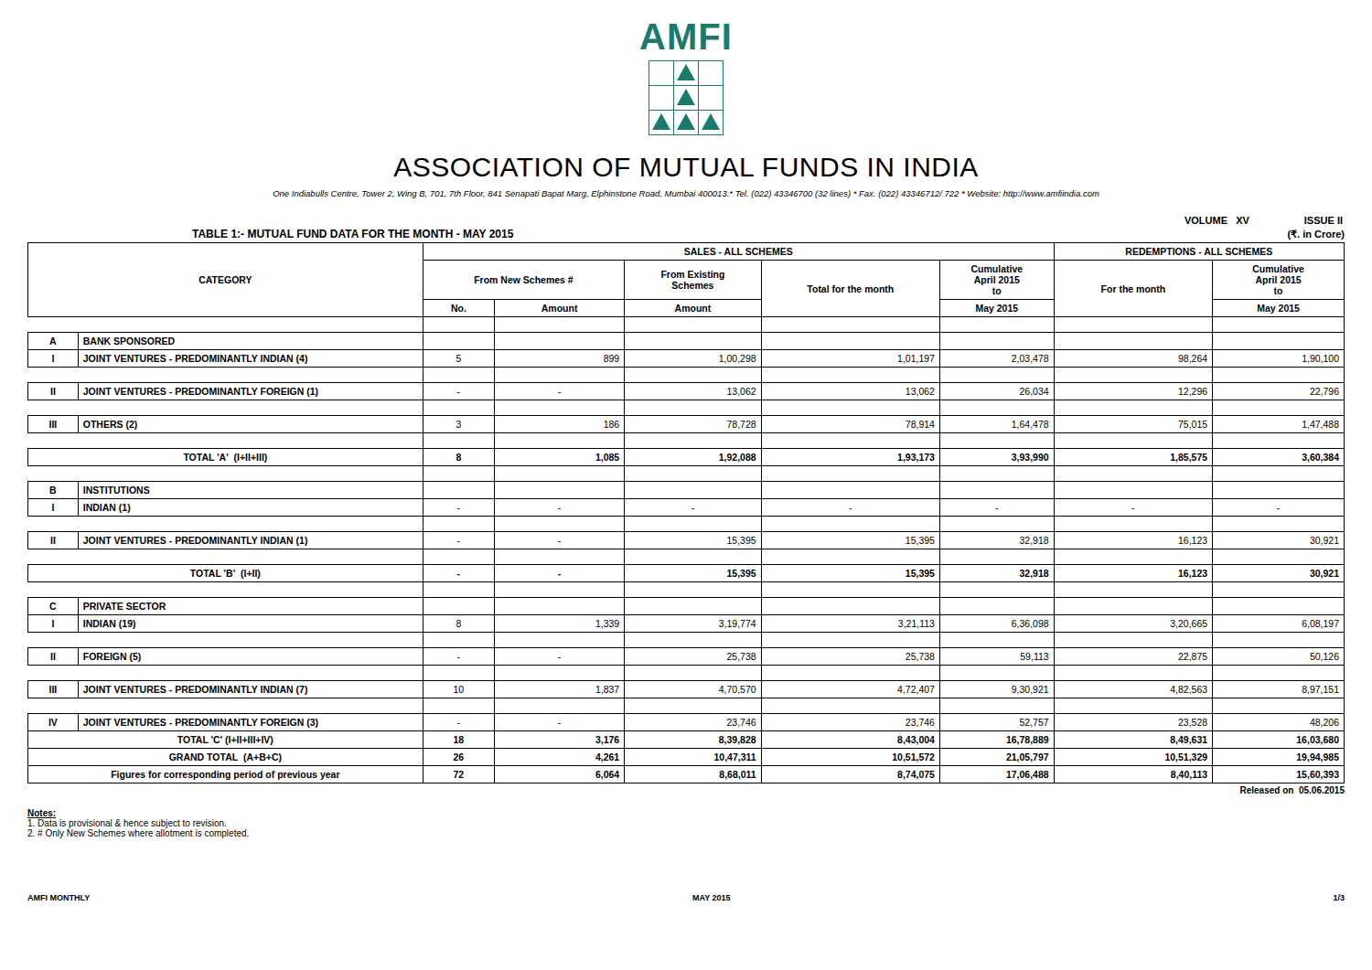AMFI
ASSOCIATION OF MUTUAL FUNDS IN INDIA
One Indiabulls Centre, Tower 2, Wing B, 701, 7th Floor, 841 Senapati Bapat Marg, Elphinstone Road, Mumbai 400013.* Tel. (022) 43346700 (32 lines) * Fax. (022) 43346712/ 722 * Website: http://www.amfiindia.com
VOLUME XV ISSUE II
TABLE 1:- MUTUAL FUND DATA FOR THE MONTH - MAY 2015
(₹. in Crore)
| CATEGORY | SALES - ALL SCHEMES | REDEMPTIONS - ALL SCHEMES |
| --- | --- | --- |
| From New Schemes # | From Existing Schemes | Total for the month | Cumulative April 2015 to | For the month | Cumulative April 2015 to |
| No. | Amount | Amount | May 2015 | May 2015 |
| A | BANK SPONSORED | | | | | | | |
| I | JOINT VENTURES - PREDOMINANTLY INDIAN (4) | 5 | 899 | 1,00,298 | 1,01,197 | 2,03,478 | 98,264 | 1,90,100 |
| II | JOINT VENTURES - PREDOMINANTLY FOREIGN (1) | - | - | 13,062 | 13,062 | 26,034 | 12,296 | 22,796 |
| III | OTHERS (2) | 3 | 186 | 78,728 | 78,914 | 1,64,478 | 75,015 | 1,47,488 |
| TOTAL 'A' (I+II+III) | 8 | 1,085 | 1,92,088 | 1,93,173 | 3,93,990 | 1,85,575 | 3,60,384 |
| B | INSTITUTIONS | | | | | | | |
| I | INDIAN (1) | - | - | - | - | - | - | - |
| II | JOINT VENTURES - PREDOMINANTLY INDIAN (1) | - | - | 15,395 | 15,395 | 32,918 | 16,123 | 30,921 |
| TOTAL 'B' (I+II) | - | - | 15,395 | 15,395 | 32,918 | 16,123 | 30,921 |
| C | PRIVATE SECTOR | | | | | | | |
| I | INDIAN (19) | 8 | 1,339 | 3,19,774 | 3,21,113 | 6,36,098 | 3,20,665 | 6,08,197 |
| II | FOREIGN (5) | - | - | 25,738 | 25,738 | 59,113 | 22,875 | 50,126 |
| III | JOINT VENTURES - PREDOMINANTLY INDIAN (7) | 10 | 1,837 | 4,70,570 | 4,72,407 | 9,30,921 | 4,82,563 | 8,97,151 |
| IV | JOINT VENTURES - PREDOMINANTLY FOREIGN (3) | - | - | 23,746 | 23,746 | 52,757 | 23,528 | 48,206 |
| TOTAL 'C' (I+II+III+IV) | 18 | 3,176 | 8,39,828 | 8,43,004 | 16,78,889 | 8,49,631 | 16,03,680 |
| GRAND TOTAL (A+B+C) | 26 | 4,261 | 10,47,311 | 10,51,572 | 21,05,797 | 10,51,329 | 19,94,985 |
| Figures for corresponding period of previous year | 72 | 6,064 | 8,68,011 | 8,74,075 | 17,06,488 | 8,40,113 | 15,60,393 |
Released on 05.06.2015
Notes:
1. Data is provisional & hence subject to revision.
2. # Only New Schemes where allotment is completed.
AMFI MONTHLY
MAY 2015
1/3